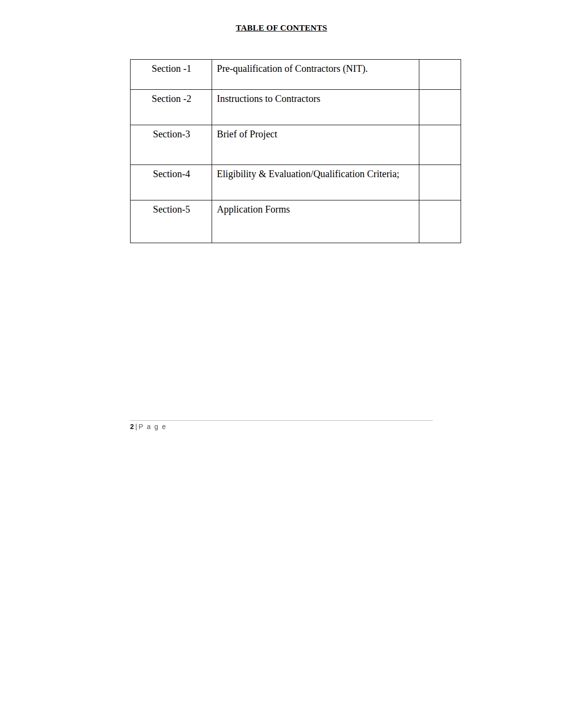TABLE OF CONTENTS
| Section -1 | Pre-qualification of Contractors (NIT). | |
| Section -2 | Instructions to Contractors | |
| Section-3 | Brief of Project | |
| Section-4 | Eligibility & Evaluation/Qualification Criteria; | |
| Section-5 | Application Forms | |
2|P a g e